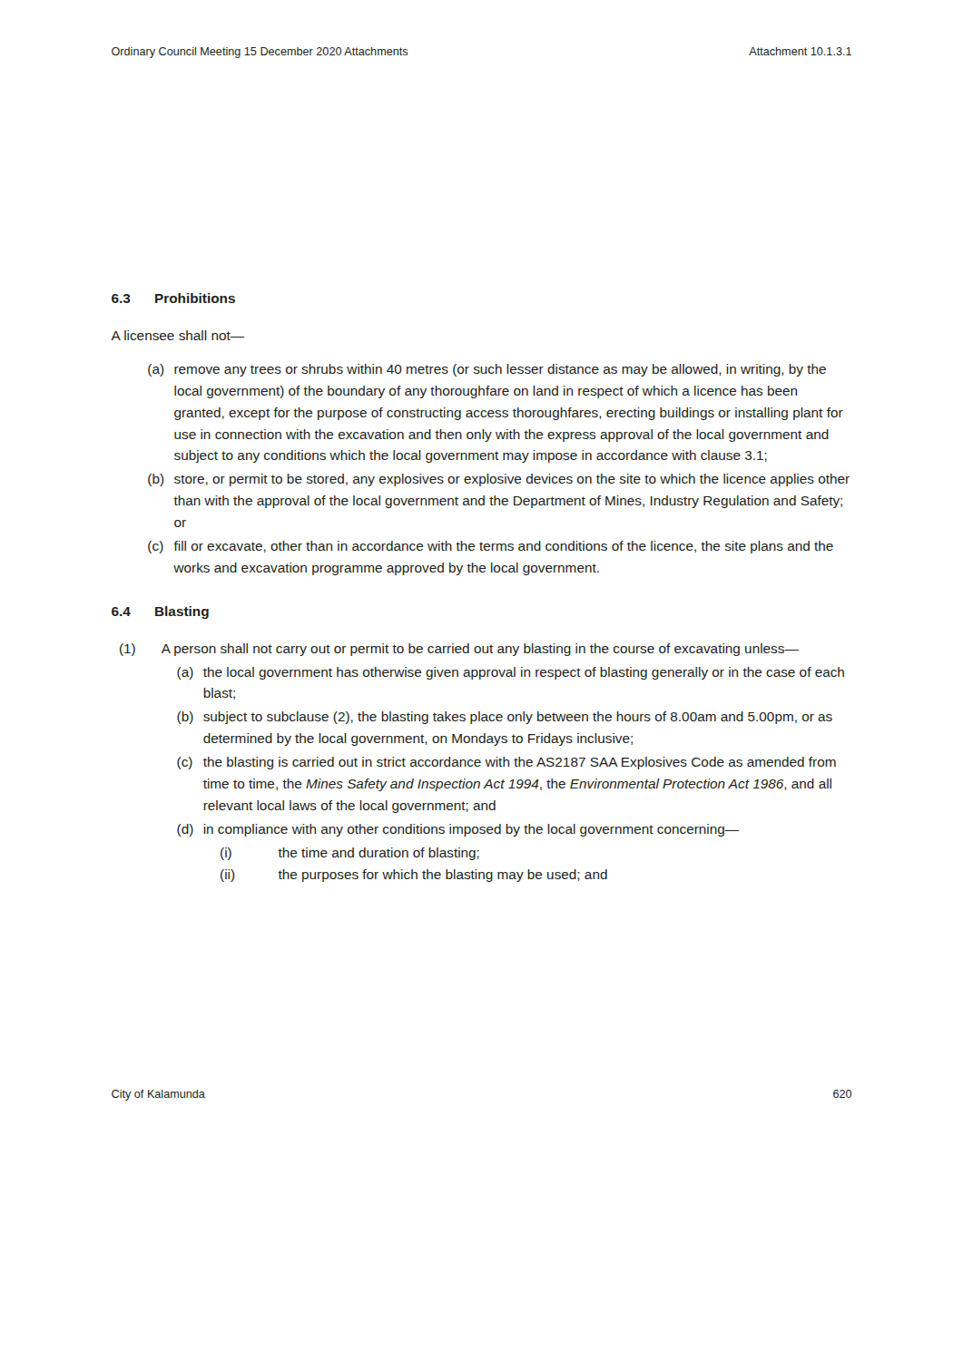Ordinary Council Meeting 15 December 2020 Attachments
Attachment 10.1.3.1
6.3 Prohibitions
A licensee shall not—
(a) remove any trees or shrubs within 40 metres (or such lesser distance as may be allowed, in writing, by the local government) of the boundary of any thoroughfare on land in respect of which a licence has been granted, except for the purpose of constructing access thoroughfares, erecting buildings or installing plant for use in connection with the excavation and then only with the express approval of the local government and subject to any conditions which the local government may impose in accordance with clause 3.1;
(b) store, or permit to be stored, any explosives or explosive devices on the site to which the licence applies other than with the approval of the local government and the Department of Mines, Industry Regulation and Safety; or
(c) fill or excavate, other than in accordance with the terms and conditions of the licence, the site plans and the works and excavation programme approved by the local government.
6.4 Blasting
(1) A person shall not carry out or permit to be carried out any blasting in the course of excavating unless—
(a) the local government has otherwise given approval in respect of blasting generally or in the case of each blast;
(b) subject to subclause (2), the blasting takes place only between the hours of 8.00am and 5.00pm, or as determined by the local government, on Mondays to Fridays inclusive;
(c) the blasting is carried out in strict accordance with the AS2187 SAA Explosives Code as amended from time to time, the Mines Safety and Inspection Act 1994, the Environmental Protection Act 1986, and all relevant local laws of the local government; and
(d) in compliance with any other conditions imposed by the local government concerning—
(i) the time and duration of blasting;
(ii) the purposes for which the blasting may be used; and
City of Kalamunda
620